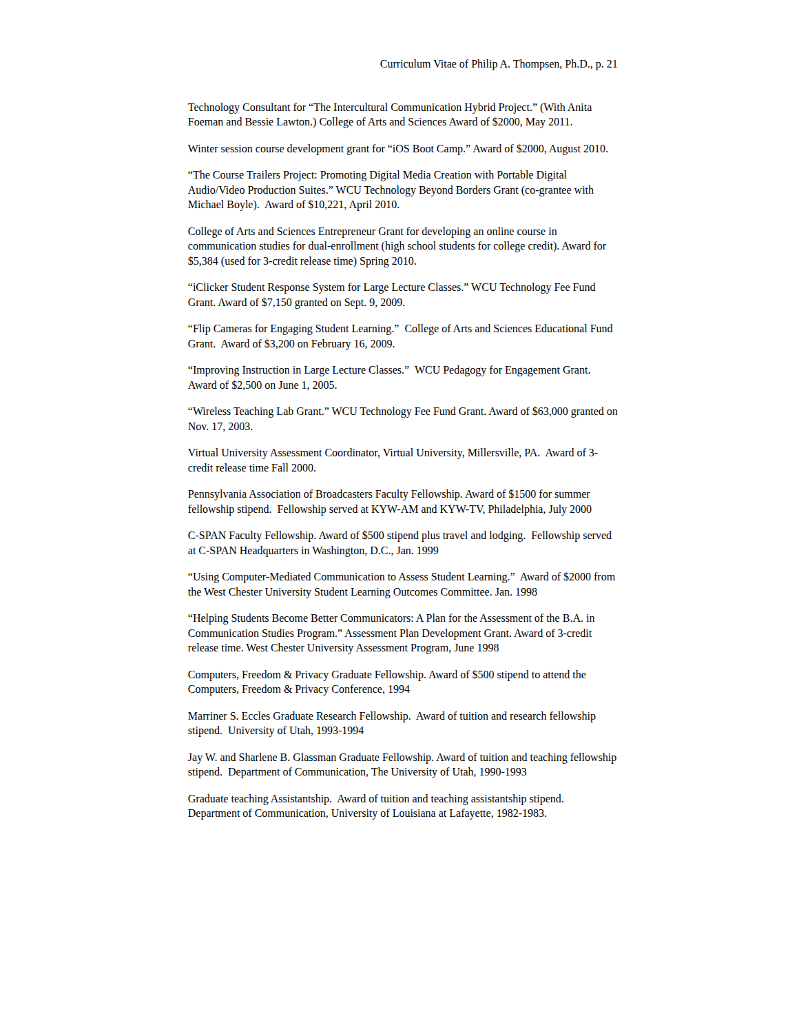Curriculum Vitae of Philip A. Thompsen, Ph.D., p. 21
Technology Consultant for “The Intercultural Communication Hybrid Project.” (With Anita Foeman and Bessie Lawton.) College of Arts and Sciences Award of $2000, May 2011.
Winter session course development grant for “iOS Boot Camp.” Award of $2000, August 2010.
“The Course Trailers Project: Promoting Digital Media Creation with Portable Digital Audio/Video Production Suites.” WCU Technology Beyond Borders Grant (co-grantee with Michael Boyle). Award of $10,221, April 2010.
College of Arts and Sciences Entrepreneur Grant for developing an online course in communication studies for dual-enrollment (high school students for college credit). Award for $5,384 (used for 3-credit release time) Spring 2010.
“iClicker Student Response System for Large Lecture Classes.” WCU Technology Fee Fund Grant. Award of $7,150 granted on Sept. 9, 2009.
“Flip Cameras for Engaging Student Learning.” College of Arts and Sciences Educational Fund Grant. Award of $3,200 on February 16, 2009.
“Improving Instruction in Large Lecture Classes.” WCU Pedagogy for Engagement Grant. Award of $2,500 on June 1, 2005.
“Wireless Teaching Lab Grant.” WCU Technology Fee Fund Grant. Award of $63,000 granted on Nov. 17, 2003.
Virtual University Assessment Coordinator, Virtual University, Millersville, PA. Award of 3-credit release time Fall 2000.
Pennsylvania Association of Broadcasters Faculty Fellowship. Award of $1500 for summer fellowship stipend. Fellowship served at KYW-AM and KYW-TV, Philadelphia, July 2000
C-SPAN Faculty Fellowship. Award of $500 stipend plus travel and lodging. Fellowship served at C-SPAN Headquarters in Washington, D.C., Jan. 1999
“Using Computer-Mediated Communication to Assess Student Learning.” Award of $2000 from the West Chester University Student Learning Outcomes Committee. Jan. 1998
“Helping Students Become Better Communicators: A Plan for the Assessment of the B.A. in Communication Studies Program.” Assessment Plan Development Grant. Award of 3-credit release time. West Chester University Assessment Program, June 1998
Computers, Freedom & Privacy Graduate Fellowship. Award of $500 stipend to attend the Computers, Freedom & Privacy Conference, 1994
Marriner S. Eccles Graduate Research Fellowship. Award of tuition and research fellowship stipend. University of Utah, 1993-1994
Jay W. and Sharlene B. Glassman Graduate Fellowship. Award of tuition and teaching fellowship stipend. Department of Communication, The University of Utah, 1990-1993
Graduate teaching Assistantship. Award of tuition and teaching assistantship stipend. Department of Communication, University of Louisiana at Lafayette, 1982-1983.